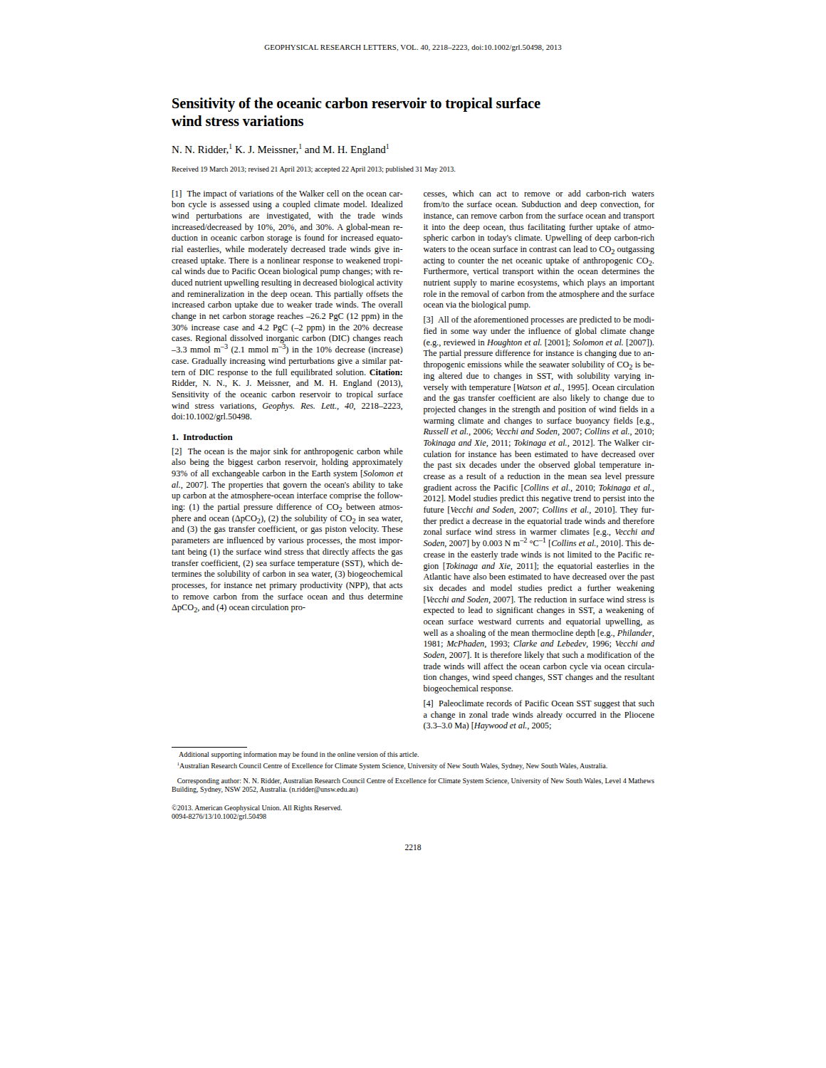GEOPHYSICAL RESEARCH LETTERS, VOL. 40, 2218–2223, doi:10.1002/grl.50498, 2013
Sensitivity of the oceanic carbon reservoir to tropical surface
wind stress variations
N. N. Ridder,1 K. J. Meissner,1 and M. H. England1
Received 19 March 2013; revised 21 April 2013; accepted 22 April 2013; published 31 May 2013.
[1] The impact of variations of the Walker cell on the ocean carbon cycle is assessed using a coupled climate model. Idealized wind perturbations are investigated, with the trade winds increased/decreased by 10%, 20%, and 30%. A global-mean reduction in oceanic carbon storage is found for increased equatorial easterlies, while moderately decreased trade winds give increased uptake. There is a nonlinear response to weakened tropical winds due to Pacific Ocean biological pump changes; with reduced nutrient upwelling resulting in decreased biological activity and remineralization in the deep ocean. This partially offsets the increased carbon uptake due to weaker trade winds. The overall change in net carbon storage reaches –26.2 PgC (12 ppm) in the 30% increase case and 4.2 PgC (–2 ppm) in the 20% decrease cases. Regional dissolved inorganic carbon (DIC) changes reach –3.3 mmol m–3 (2.1 mmol m–3) in the 10% decrease (increase) case. Gradually increasing wind perturbations give a similar pattern of DIC response to the full equilibrated solution. Citation: Ridder, N. N., K. J. Meissner, and M. H. England (2013), Sensitivity of the oceanic carbon reservoir to tropical surface wind stress variations, Geophys. Res. Lett., 40, 2218–2223, doi:10.1002/grl.50498.
1. Introduction
[2] The ocean is the major sink for anthropogenic carbon while also being the biggest carbon reservoir, holding approximately 93% of all exchangeable carbon in the Earth system [Solomon et al., 2007]. The properties that govern the ocean's ability to take up carbon at the atmosphere-ocean interface comprise the following: (1) the partial pressure difference of CO2 between atmosphere and ocean (ΔpCO2), (2) the solubility of CO2 in sea water, and (3) the gas transfer coefficient, or gas piston velocity. These parameters are influenced by various processes, the most important being (1) the surface wind stress that directly affects the gas transfer coefficient, (2) sea surface temperature (SST), which determines the solubility of carbon in sea water, (3) biogeochemical processes, for instance net primary productivity (NPP), that acts to remove carbon from the surface ocean and thus determine ΔpCO2, and (4) ocean circulation pro-
cesses, which can act to remove or add carbon-rich waters from/to the surface ocean. Subduction and deep convection, for instance, can remove carbon from the surface ocean and transport it into the deep ocean, thus facilitating further uptake of atmospheric carbon in today's climate. Upwelling of deep carbon-rich waters to the ocean surface in contrast can lead to CO2 outgassing acting to counter the net oceanic uptake of anthropogenic CO2. Furthermore, vertical transport within the ocean determines the nutrient supply to marine ecosystems, which plays an important role in the removal of carbon from the atmosphere and the surface ocean via the biological pump.
[3] All of the aforementioned processes are predicted to be modified in some way under the influence of global climate change (e.g., reviewed in Houghton et al. [2001]; Solomon et al. [2007]). The partial pressure difference for instance is changing due to anthropogenic emissions while the seawater solubility of CO2 is being altered due to changes in SST, with solubility varying inversely with temperature [Watson et al., 1995]. Ocean circulation and the gas transfer coefficient are also likely to change due to projected changes in the strength and position of wind fields in a warming climate and changes to surface buoyancy fields [e.g., Russell et al., 2006; Vecchi and Soden, 2007; Collins et al., 2010; Tokinaga and Xie, 2011; Tokinaga et al., 2012]. The Walker circulation for instance has been estimated to have decreased over the past six decades under the observed global temperature increase as a result of a reduction in the mean sea level pressure gradient across the Pacific [Collins et al., 2010; Tokinaga et al., 2012]. Model studies predict this negative trend to persist into the future [Vecchi and Soden, 2007; Collins et al., 2010]. They further predict a decrease in the equatorial trade winds and therefore zonal surface wind stress in warmer climates [e.g., Vecchi and Soden, 2007] by 0.003 N m–2 °C–1 [Collins et al., 2010]. This decrease in the easterly trade winds is not limited to the Pacific region [Tokinaga and Xie, 2011]; the equatorial easterlies in the Atlantic have also been estimated to have decreased over the past six decades and model studies predict a further weakening [Vecchi and Soden, 2007]. The reduction in surface wind stress is expected to lead to significant changes in SST, a weakening of ocean surface westward currents and equatorial upwelling, as well as a shoaling of the mean thermocline depth [e.g., Philander, 1981; McPhaden, 1993; Clarke and Lebedev, 1996; Vecchi and Soden, 2007]. It is therefore likely that such a modification of the trade winds will affect the ocean carbon cycle via ocean circulation changes, wind speed changes, SST changes and the resultant biogeochemical response.
[4] Paleoclimate records of Pacific Ocean SST suggest that such a change in zonal trade winds already occurred in the Pliocene (3.3–3.0 Ma) [Haywood et al., 2005;
Additional supporting information may be found in the online version of this article.
1Australian Research Council Centre of Excellence for Climate System Science, University of New South Wales, Sydney, New South Wales, Australia.
Corresponding author: N. N. Ridder, Australian Research Council Centre of Excellence for Climate System Science, University of New South Wales, Level 4 Mathews Building, Sydney, NSW 2052, Australia. (n.ridder@unsw.edu.au)
©2013. American Geophysical Union. All Rights Reserved.
0094-8276/13/10.1002/grl.50498
2218